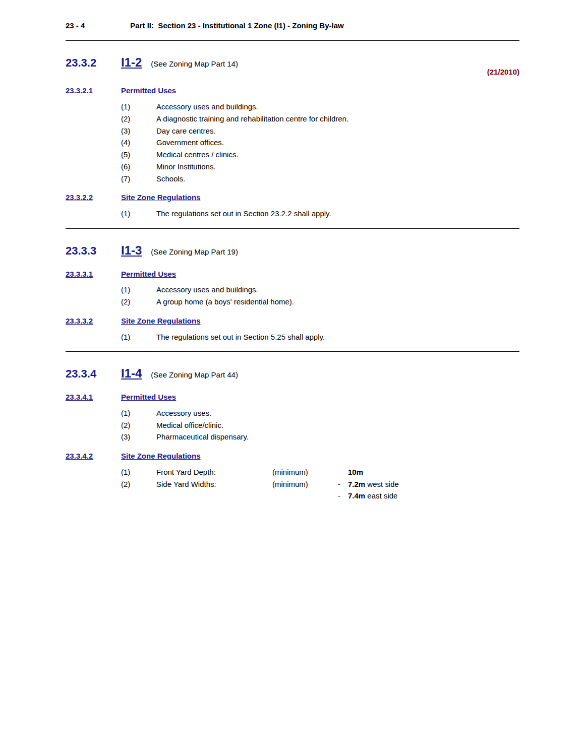23 - 4 Part II: Section 23 - Institutional 1 Zone (I1) - Zoning By-law
23.3.2 I1-2 (See Zoning Map Part 14)
(21/2010)
23.3.2.1 Permitted Uses
(1) Accessory uses and buildings.
(2) A diagnostic training and rehabilitation centre for children.
(3) Day care centres.
(4) Government offices.
(5) Medical centres / clinics.
(6) Minor Institutions.
(7) Schools.
23.3.2.2 Site Zone Regulations
(1) The regulations set out in Section 23.2.2 shall apply.
23.3.3 I1-3 (See Zoning Map Part 19)
23.3.3.1 Permitted Uses
(1) Accessory uses and buildings.
(2) A group home (a boys' residential home).
23.3.3.2 Site Zone Regulations
(1) The regulations set out in Section 5.25 shall apply.
23.3.4 I1-4 (See Zoning Map Part 44)
23.3.4.1 Permitted Uses
(1) Accessory uses.
(2) Medical office/clinic.
(3) Pharmaceutical dispensary.
23.3.4.2 Site Zone Regulations
(1) Front Yard Depth: (minimum) 10m
(2) Side Yard Widths: (minimum) - 7.2m west side
- 7.4m east side